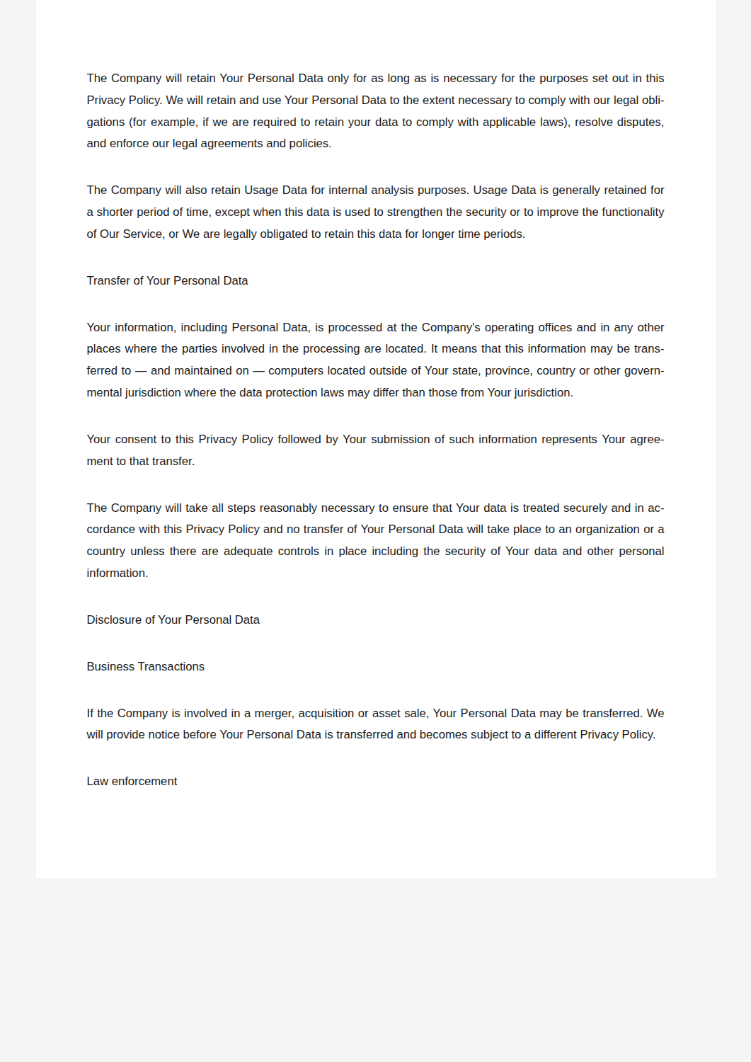The Company will retain Your Personal Data only for as long as is necessary for the purposes set out in this Privacy Policy. We will retain and use Your Personal Data to the extent necessary to comply with our legal obligations (for example, if we are required to retain your data to comply with applicable laws), resolve disputes, and enforce our legal agreements and policies.
The Company will also retain Usage Data for internal analysis purposes. Usage Data is generally retained for a shorter period of time, except when this data is used to strengthen the security or to improve the functionality of Our Service, or We are legally obligated to retain this data for longer time periods.
Transfer of Your Personal Data
Your information, including Personal Data, is processed at the Company's operating offices and in any other places where the parties involved in the processing are located. It means that this information may be transferred to — and maintained on — computers located outside of Your state, province, country or other governmental jurisdiction where the data protection laws may differ than those from Your jurisdiction.
Your consent to this Privacy Policy followed by Your submission of such information represents Your agreement to that transfer.
The Company will take all steps reasonably necessary to ensure that Your data is treated securely and in accordance with this Privacy Policy and no transfer of Your Personal Data will take place to an organization or a country unless there are adequate controls in place including the security of Your data and other personal information.
Disclosure of Your Personal Data
Business Transactions
If the Company is involved in a merger, acquisition or asset sale, Your Personal Data may be transferred. We will provide notice before Your Personal Data is transferred and becomes subject to a different Privacy Policy.
Law enforcement